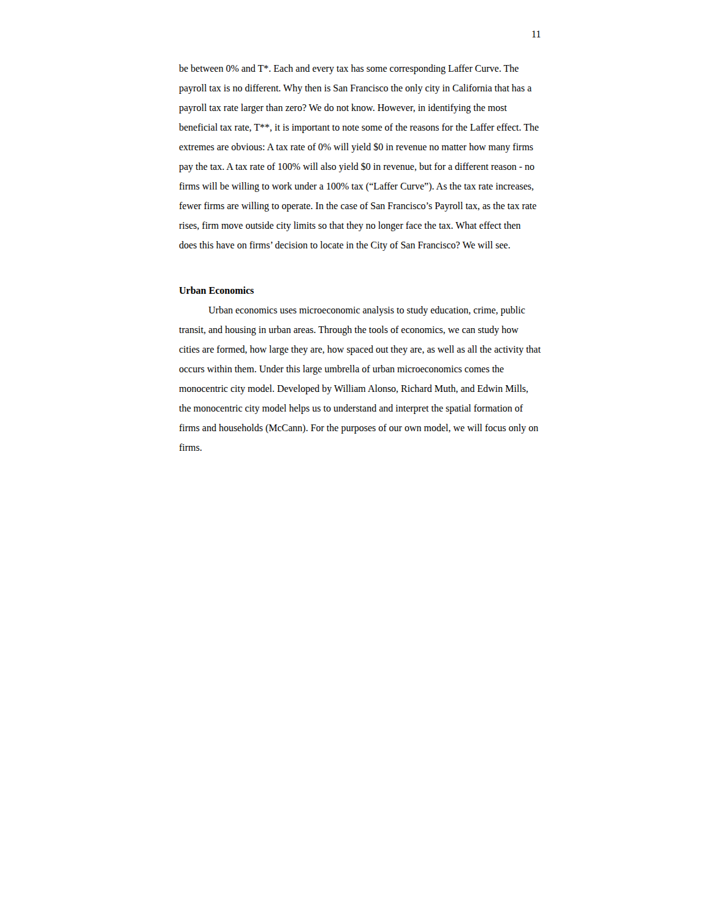11
be between 0% and T*. Each and every tax has some corresponding Laffer Curve. The payroll tax is no different. Why then is San Francisco the only city in California that has a payroll tax rate larger than zero? We do not know. However, in identifying the most beneficial tax rate, T**, it is important to note some of the reasons for the Laffer effect. The extremes are obvious: A tax rate of 0% will yield $0 in revenue no matter how many firms pay the tax. A tax rate of 100% will also yield $0 in revenue, but for a different reason - no firms will be willing to work under a 100% tax (“Laffer Curve”). As the tax rate increases, fewer firms are willing to operate. In the case of San Francisco’s Payroll tax, as the tax rate rises, firm move outside city limits so that they no longer face the tax. What effect then does this have on firms’ decision to locate in the City of San Francisco? We will see.
Urban Economics
Urban economics uses microeconomic analysis to study education, crime, public transit, and housing in urban areas. Through the tools of economics, we can study how cities are formed, how large they are, how spaced out they are, as well as all the activity that occurs within them. Under this large umbrella of urban microeconomics comes the monocentric city model. Developed by William Alonso, Richard Muth, and Edwin Mills, the monocentric city model helps us to understand and interpret the spatial formation of firms and households (McCann). For the purposes of our own model, we will focus only on firms.